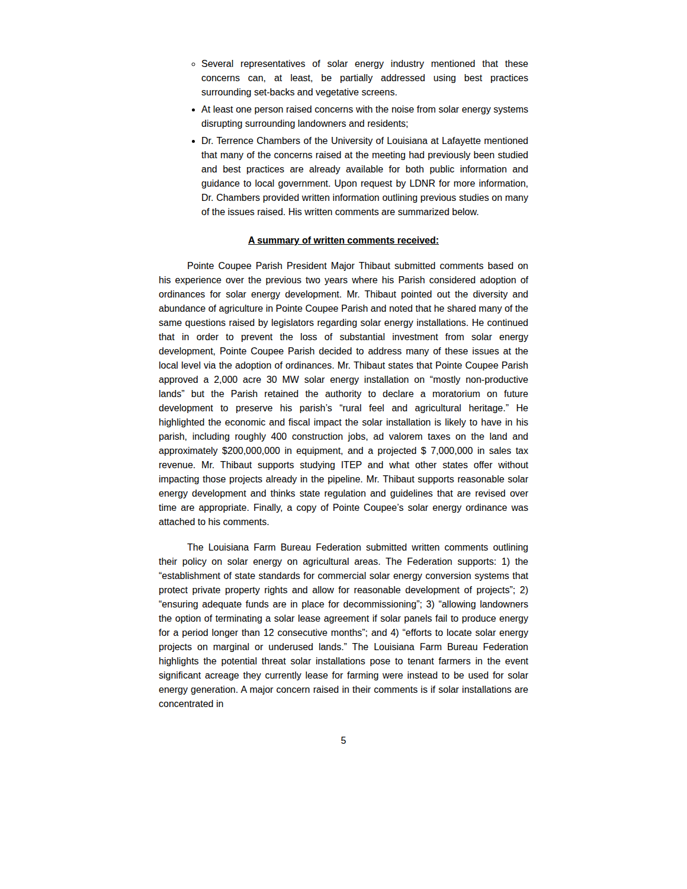Several representatives of solar energy industry mentioned that these concerns can, at least, be partially addressed using best practices surrounding set-backs and vegetative screens.
At least one person raised concerns with the noise from solar energy systems disrupting surrounding landowners and residents;
Dr. Terrence Chambers of the University of Louisiana at Lafayette mentioned that many of the concerns raised at the meeting had previously been studied and best practices are already available for both public information and guidance to local government. Upon request by LDNR for more information, Dr. Chambers provided written information outlining previous studies on many of the issues raised. His written comments are summarized below.
A summary of written comments received:
Pointe Coupee Parish President Major Thibaut submitted comments based on his experience over the previous two years where his Parish considered adoption of ordinances for solar energy development. Mr. Thibaut pointed out the diversity and abundance of agriculture in Pointe Coupee Parish and noted that he shared many of the same questions raised by legislators regarding solar energy installations. He continued that in order to prevent the loss of substantial investment from solar energy development, Pointe Coupee Parish decided to address many of these issues at the local level via the adoption of ordinances. Mr. Thibaut states that Pointe Coupee Parish approved a 2,000 acre 30 MW solar energy installation on “mostly non-productive lands” but the Parish retained the authority to declare a moratorium on future development to preserve his parish’s “rural feel and agricultural heritage.” He highlighted the economic and fiscal impact the solar installation is likely to have in his parish, including roughly 400 construction jobs, ad valorem taxes on the land and approximately $200,000,000 in equipment, and a projected $ 7,000,000 in sales tax revenue. Mr. Thibaut supports studying ITEP and what other states offer without impacting those projects already in the pipeline. Mr. Thibaut supports reasonable solar energy development and thinks state regulation and guidelines that are revised over time are appropriate. Finally, a copy of Pointe Coupee’s solar energy ordinance was attached to his comments.
The Louisiana Farm Bureau Federation submitted written comments outlining their policy on solar energy on agricultural areas. The Federation supports: 1) the “establishment of state standards for commercial solar energy conversion systems that protect private property rights and allow for reasonable development of projects”; 2) “ensuring adequate funds are in place for decommissioning”; 3) “allowing landowners the option of terminating a solar lease agreement if solar panels fail to produce energy for a period longer than 12 consecutive months”; and 4) “efforts to locate solar energy projects on marginal or underused lands.” The Louisiana Farm Bureau Federation highlights the potential threat solar installations pose to tenant farmers in the event significant acreage they currently lease for farming were instead to be used for solar energy generation. A major concern raised in their comments is if solar installations are concentrated in
5